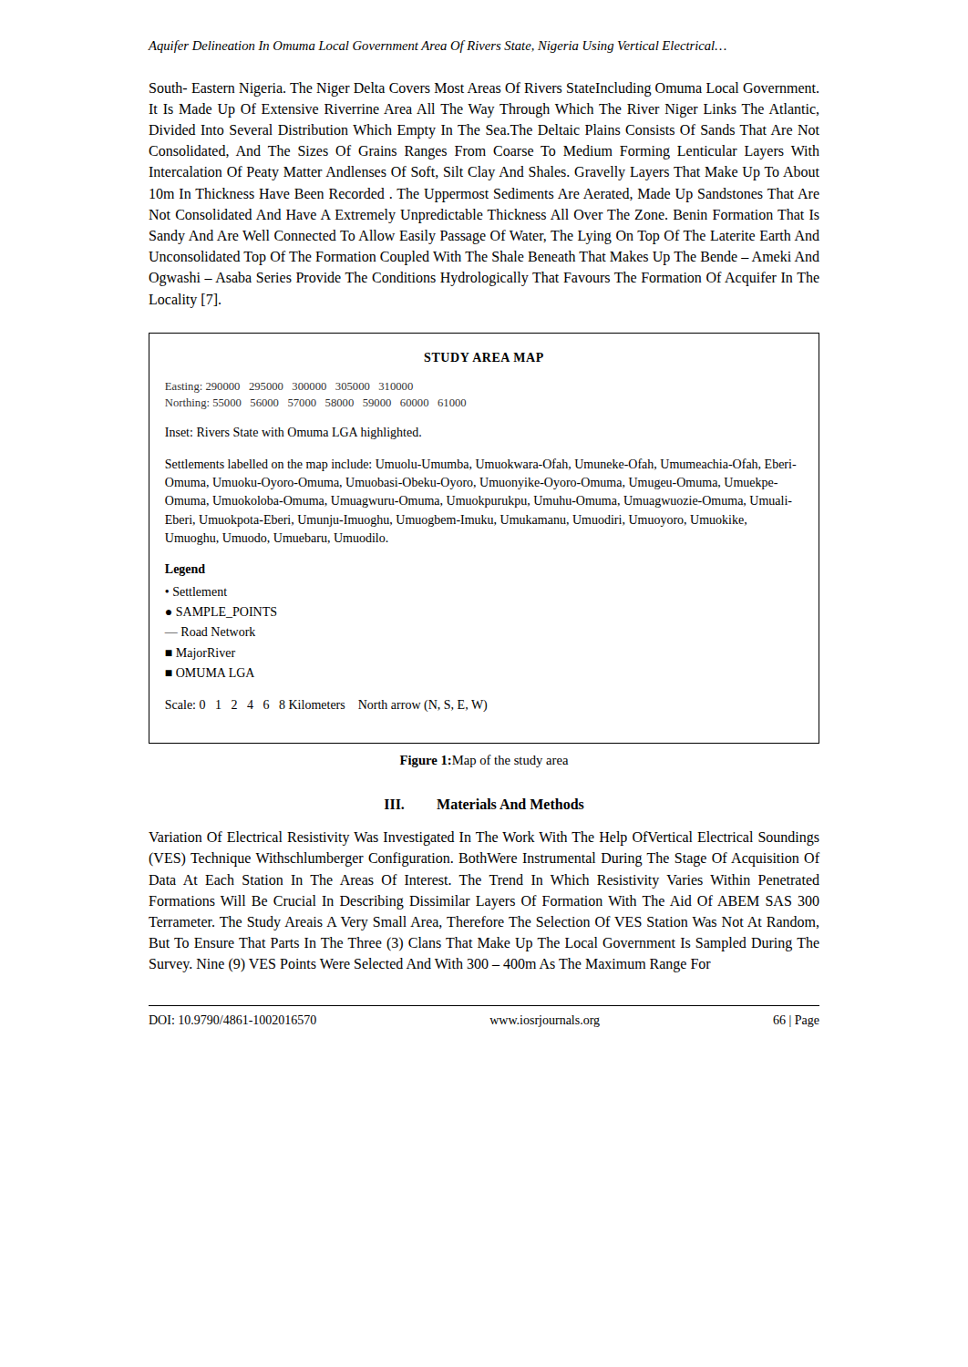Aquifer Delineation In Omuma Local Government Area Of Rivers State, Nigeria Using Vertical Electrical…
South- Eastern Nigeria. The Niger Delta Covers Most Areas Of Rivers StateIncluding Omuma Local Government. It Is Made Up Of Extensive Riverrine Area All The Way Through Which The River Niger Links The Atlantic, Divided Into Several Distribution Which Empty In The Sea.The Deltaic Plains Consists Of Sands That Are Not Consolidated, And The Sizes Of Grains Ranges From Coarse To Medium Forming Lenticular Layers With Intercalation Of Peaty Matter Andlenses Of Soft, Silt Clay And Shales. Gravelly Layers That Make Up To About 10m In Thickness Have Been Recorded . The Uppermost Sediments Are Aerated, Made Up Sandstones That Are Not Consolidated And Have A Extremely Unpredictable Thickness All Over The Zone. Benin Formation That Is Sandy And Are Well Connected To Allow Easily Passage Of Water, The Lying On Top Of The Laterite Earth And Unconsolidated Top Of The Formation Coupled With The Shale Beneath That Makes Up The Bende – Ameki And Ogwashi – Asaba Series Provide The Conditions Hydrologically That Favours The Formation Of Acquifer In The Locality [7].
STUDY AREA MAP
Easting: 290000 295000 300000 305000 310000
Northing: 55000 56000 57000 58000 59000 60000 61000
Inset: Rivers State with Omuma LGA highlighted.
Settlements labelled on the map include: Umuolu-Umumba, Umuokwara-Ofah, Umuneke-Ofah, Umumeachia-Ofah, Eberi-Omuma, Umuoku-Oyoro-Omuma, Umuobasi-Obeku-Oyoro, Umuonyike-Oyoro-Omuma, Umugeu-Omuma, Umuekpe-Omuma, Umuokoloba-Omuma, Umuagwuru-Omuma, Umuokpurukpu, Umuhu-Omuma, Umuagwuozie-Omuma, Umuali-Eberi, Umuokpota-Eberi, Umunju-Imuoghu, Umuogbem-Imuku, Umukamanu, Umuodiri, Umuoyoro, Umuokike, Umuoghu, Umuodo, Umuebaru, Umuodilo.
Legend
• Settlement
● SAMPLE_POINTS
— Road Network
■ MajorRiver
■ OMUMA LGA
Scale: 0 1 2 4 6 8 Kilometers North arrow (N, S, E, W)
Figure 1: Map of the study area
III. Materials And Methods
Variation Of Electrical Resistivity Was Investigated In The Work With The Help OfVertical Electrical Soundings (VES) Technique Withschlumberger Configuration. BothWere Instrumental During The Stage Of Acquisition Of Data At Each Station In The Areas Of Interest. The Trend In Which Resistivity Varies Within Penetrated Formations Will Be Crucial In Describing Dissimilar Layers Of Formation With The Aid Of ABEM SAS 300 Terrameter. The Study Areais A Very Small Area, Therefore The Selection Of VES Station Was Not At Random, But To Ensure That Parts In The Three (3) Clans That Make Up The Local Government Is Sampled During The Survey. Nine (9) VES Points Were Selected And With 300 – 400m As The Maximum Range For
DOI: 10.9790/4861-1002016570 www.iosrjournals.org 66 | Page